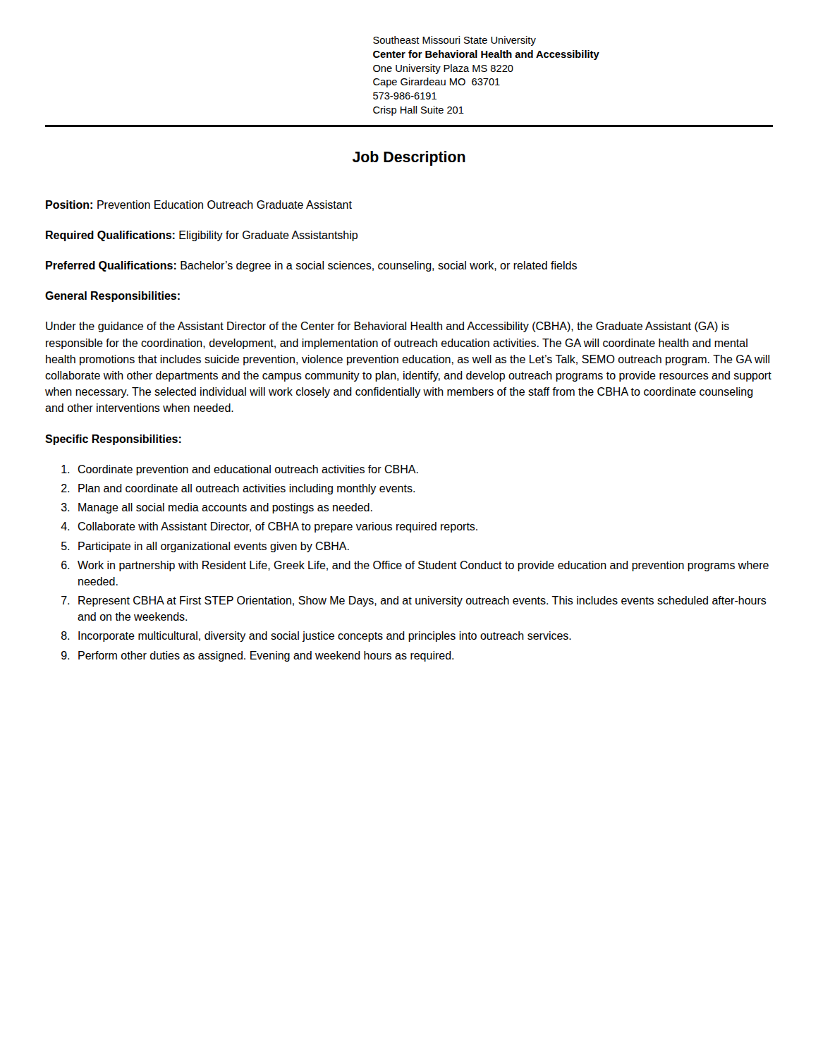Southeast Missouri State University
Center for Behavioral Health and Accessibility
One University Plaza MS 8220
Cape Girardeau MO 63701
573-986-6191
Crisp Hall Suite 201
Job Description
Position: Prevention Education Outreach Graduate Assistant
Required Qualifications: Eligibility for Graduate Assistantship
Preferred Qualifications: Bachelor’s degree in a social sciences, counseling, social work, or related fields
General Responsibilities:
Under the guidance of the Assistant Director of the Center for Behavioral Health and Accessibility (CBHA), the Graduate Assistant (GA) is responsible for the coordination, development, and implementation of outreach education activities. The GA will coordinate health and mental health promotions that includes suicide prevention, violence prevention education, as well as the Let’s Talk, SEMO outreach program. The GA will collaborate with other departments and the campus community to plan, identify, and develop outreach programs to provide resources and support when necessary. The selected individual will work closely and confidentially with members of the staff from the CBHA to coordinate counseling and other interventions when needed.
Specific Responsibilities:
Coordinate prevention and educational outreach activities for CBHA.
Plan and coordinate all outreach activities including monthly events.
Manage all social media accounts and postings as needed.
Collaborate with Assistant Director, of CBHA to prepare various required reports.
Participate in all organizational events given by CBHA.
Work in partnership with Resident Life, Greek Life, and the Office of Student Conduct to provide education and prevention programs where needed.
Represent CBHA at First STEP Orientation, Show Me Days, and at university outreach events. This includes events scheduled after-hours and on the weekends.
Incorporate multicultural, diversity and social justice concepts and principles into outreach services.
Perform other duties as assigned. Evening and weekend hours as required.